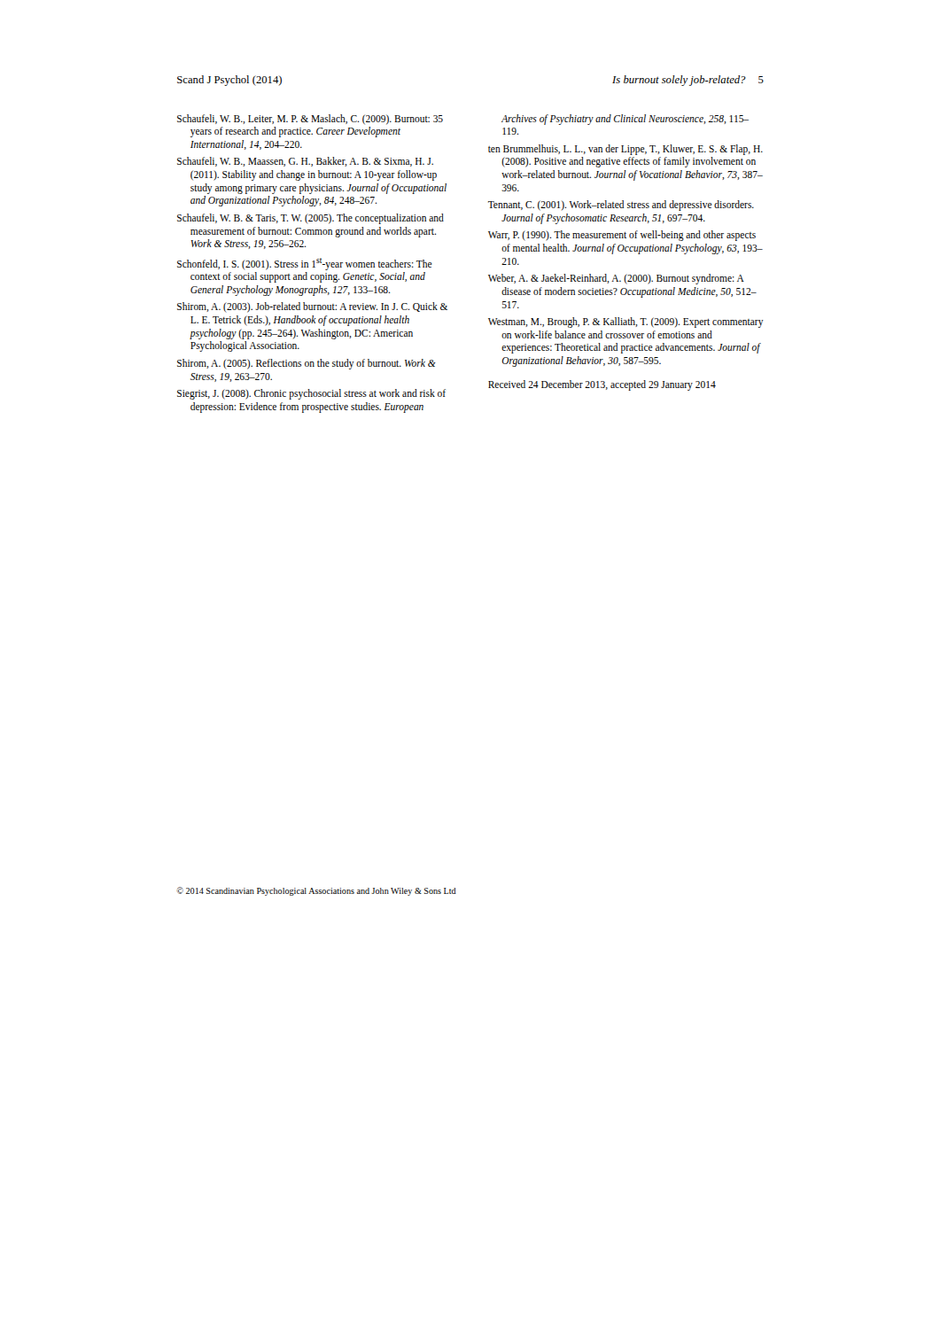Scand J Psychol (2014)
Is burnout solely job-related?5
Schaufeli, W. B., Leiter, M. P. & Maslach, C. (2009). Burnout: 35 years of research and practice. Career Development International, 14, 204–220.
Schaufeli, W. B., Maassen, G. H., Bakker, A. B. & Sixma, H. J. (2011). Stability and change in burnout: A 10-year follow-up study among primary care physicians. Journal of Occupational and Organizational Psychology, 84, 248–267.
Schaufeli, W. B. & Taris, T. W. (2005). The conceptualization and measurement of burnout: Common ground and worlds apart. Work & Stress, 19, 256–262.
Schonfeld, I. S. (2001). Stress in 1st-year women teachers: The context of social support and coping. Genetic, Social, and General Psychology Monographs, 127, 133–168.
Shirom, A. (2003). Job-related burnout: A review. In J. C. Quick & L. E. Tetrick (Eds.), Handbook of occupational health psychology (pp. 245–264). Washington, DC: American Psychological Association.
Shirom, A. (2005). Reflections on the study of burnout. Work & Stress, 19, 263–270.
Siegrist, J. (2008). Chronic psychosocial stress at work and risk of depression: Evidence from prospective studies. European Archives of Psychiatry and Clinical Neuroscience, 258, 115–119.
ten Brummelhuis, L. L., van der Lippe, T., Kluwer, E. S. & Flap, H. (2008). Positive and negative effects of family involvement on work–related burnout. Journal of Vocational Behavior, 73, 387–396.
Tennant, C. (2001). Work–related stress and depressive disorders. Journal of Psychosomatic Research, 51, 697–704.
Warr, P. (1990). The measurement of well-being and other aspects of mental health. Journal of Occupational Psychology, 63, 193–210.
Weber, A. & Jaekel-Reinhard, A. (2000). Burnout syndrome: A disease of modern societies? Occupational Medicine, 50, 512–517.
Westman, M., Brough, P. & Kalliath, T. (2009). Expert commentary on work-life balance and crossover of emotions and experiences: Theoretical and practice advancements. Journal of Organizational Behavior, 30, 587–595.
Received 24 December 2013, accepted 29 January 2014
© 2014 Scandinavian Psychological Associations and John Wiley & Sons Ltd